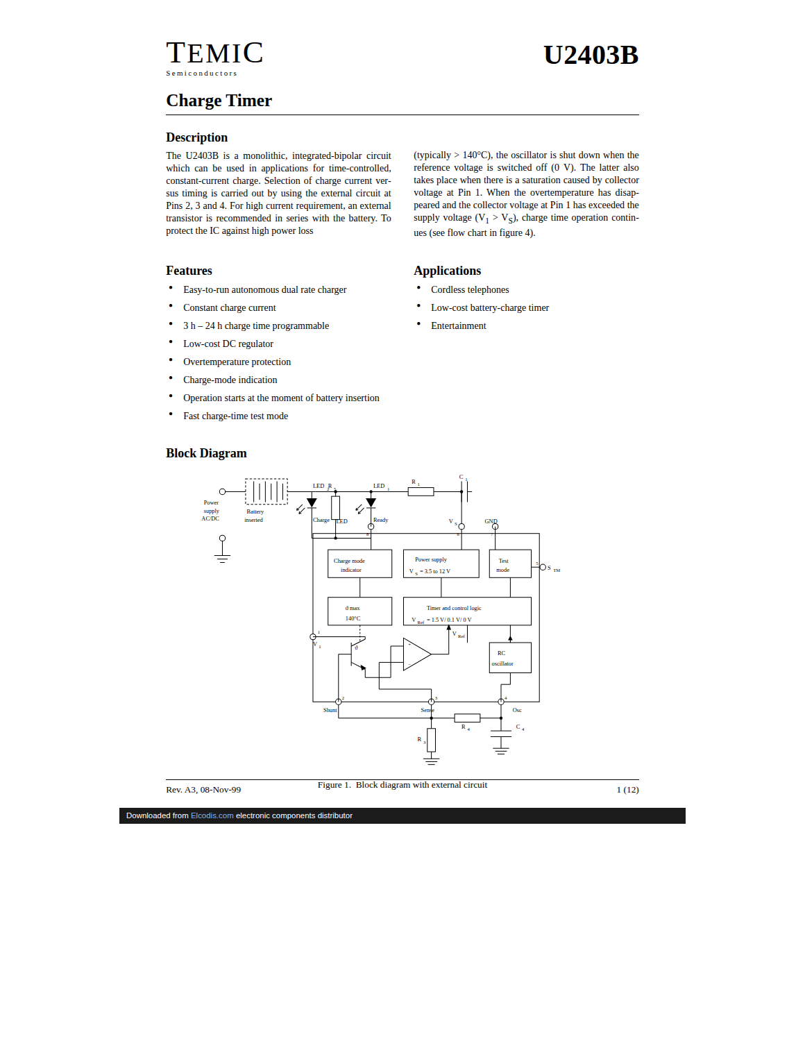TEMIC
Semiconductors
U2403B
Charge Timer
Description
The U2403B is a monolithic, integrated-bipolar circuit which can be used in applications for time-controlled, constant-current charge. Selection of charge current versus timing is carried out by using the external circuit at Pins 2, 3 and 4. For high current requirement, an external transistor is recommended in series with the battery. To protect the IC against high power loss
(typically > 140°C), the oscillator is shut down when the reference voltage is switched off (0 V). The latter also takes place when there is a saturation caused by collector voltage at Pin 1. When the overtemperature has disappeared and the collector voltage at Pin 1 has exceeded the supply voltage (V1 > VS), charge time operation continues (see flow chart in figure 4).
Features
Easy-to-run autonomous dual rate charger
Constant charge current
3 h – 24 h charge time programmable
Low-cost DC regulator
Overtemperature protection
Charge-mode indication
Operation starts at the moment of battery insertion
Fast charge-time test mode
Applications
Cordless telephones
Low-cost battery-charge timer
Entertainment
Block Diagram
Power supply AC/DC Battery inserted LED2 Charge R5 LED1 Ready R1 C1 LED VS GND 8 6 7 5 STM Charge mode indicator Power supply VS = 3.5 to 12 V Test mode ϑ max 140°C Timer and control logic VRef = 1.5 V/ 0.1 V/ 0 V 1 V1 ϑ + – VRef RC oscillator 2 3 4 Shunt Sense Osc R3 R4 C4
Figure 1. Block diagram with external circuit
Rev. A3, 08-Nov-99 1 (12)
Downloaded from Elcodis.com electronic components distributor